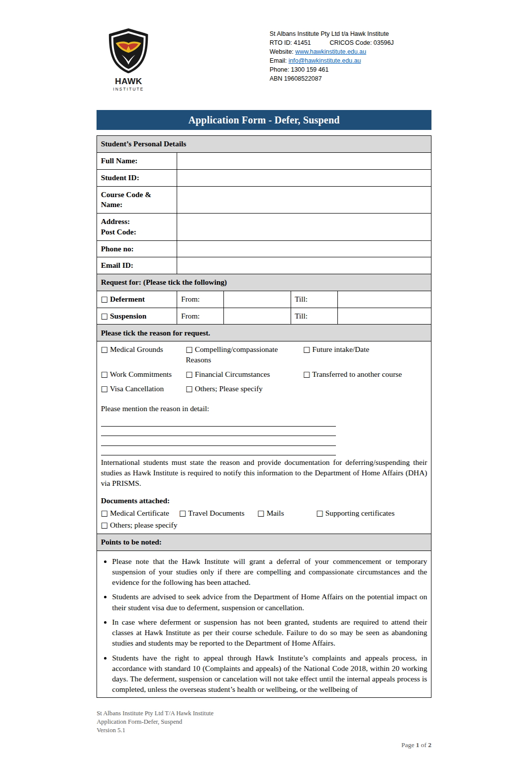HAWK
INSTITUTE
St Albans Institute Pty Ltd t/a Hawk Institute
RTO ID: 41451 CRICOS Code: 03596J
Website: www.hawkinstitute.edu.au
Email: info@hawkinstitute.edu.au
Phone: 1300 159 461
ABN 19608522087
Application Form - Defer, Suspend
| Student’s Personal Details |
| Full Name: | |
| Student ID: | |
| Course Code & Name: | |
| Address: Post Code: | |
| Phone no: | |
| Email ID: | |
| Request for: (Please tick the following) |
| □ Deferment | From: | | Till: | |
| □ Suspension | From: | | Till: | |
| Please tick the reason for request. |
| □ Medical Grounds □ Compelling/compassionate Reasons □ Future intake/Date □ Work Commitments □ Financial Circumstances □ Transferred to another course □ Visa Cancellation □ Others; Please specify Please mention the reason in detail: International students must state the reason and provide documentation for deferring/suspending their studies as Hawk Institute is required to notify this information to the Department of Home Affairs (DHA) via PRISMS. Documents attached: □ Medical Certificate □ Travel Documents □ Mails □ Supporting certificates □ Others; please specify |
| Points to be noted: |
| Please note that the Hawk Institute will grant a deferral of your commencement or temporary suspension of your studies only if there are compelling and compassionate circumstances and the evidence for the following has been attached. Students are advised to seek advice from the Department of Home Affairs on the potential impact on their student visa due to deferment, suspension or cancellation. In case where deferment or suspension has not been granted, students are required to attend their classes at Hawk Institute as per their course schedule. Failure to do so may be seen as abandoning studies and students may be reported to the Department of Home Affairs. Students have the right to appeal through Hawk Institute’s complaints and appeals process, in accordance with standard 10 (Complaints and appeals) of the National Code 2018, within 20 working days. The deferment, suspension or cancelation will not take effect until the internal appeals process is completed, unless the overseas student’s health or wellbeing, or the wellbeing of |
St Albans Institute Pty Ltd T/A Hawk Institute
Application Form-Defer, Suspend
Version 5.1
Page 1 of 2